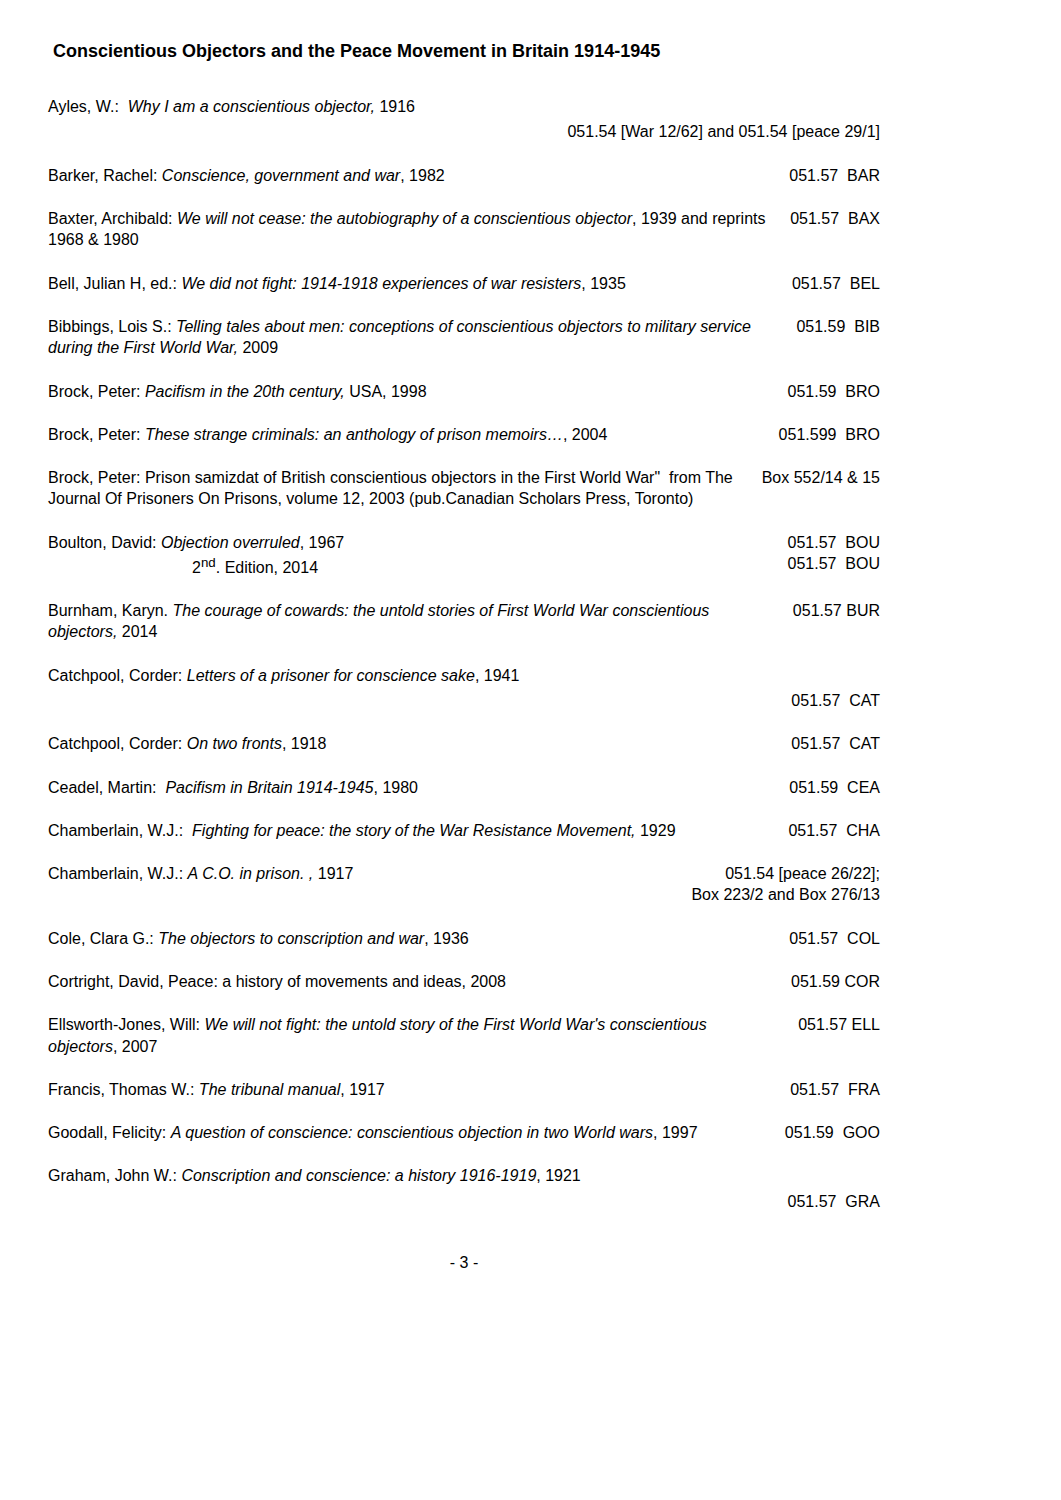Conscientious Objectors and the Peace Movement in Britain 1914-1945
Ayles, W.: Why I am a conscientious objector, 1916
051.54 [War 12/62] and 051.54 [peace 29/1]
Barker, Rachel: Conscience, government and war, 1982
051.57 BAR
Baxter, Archibald: We will not cease: the autobiography of a conscientious objector, 1939 and reprints 1968 & 1980
051.57 BAX
Bell, Julian H, ed.: We did not fight: 1914-1918 experiences of war resisters, 1935
051.57 BEL
Bibbings, Lois S.: Telling tales about men: conceptions of conscientious objectors to military service during the First World War, 2009
051.59 BIB
Brock, Peter: Pacifism in the 20th century, USA, 1998
051.59 BRO
Brock, Peter: These strange criminals: an anthology of prison memoirs…, 2004
051.599 BRO
Brock, Peter: Prison samizdat of British conscientious objectors in the First World War" from The Journal Of Prisoners On Prisons, volume 12, 2003 (pub.Canadian Scholars Press, Toronto)
Box 552/14 & 15
Boulton, David: Objection overruled, 1967
2nd. Edition, 2014
051.57 BOU 051.57 BOU
Burnham, Karyn. The courage of cowards: the untold stories of First World War conscientious objectors, 2014
051.57 BUR
Catchpool, Corder: Letters of a prisoner for conscience sake, 1941
051.57 CAT
Catchpool, Corder: On two fronts, 1918
051.57 CAT
Ceadel, Martin: Pacifism in Britain 1914-1945, 1980
051.59 CEA
Chamberlain, W.J.: Fighting for peace: the story of the War Resistance Movement, 1929
051.57 CHA
Chamberlain, W.J.: A C.O. in prison. , 1917
051.54 [peace 26/22]; Box 223/2 and Box 276/13
Cole, Clara G.: The objectors to conscription and war, 1936
051.57 COL
Cortright, David, Peace: a history of movements and ideas, 2008
051.59 COR
Ellsworth-Jones, Will: We will not fight: the untold story of the First World War's conscientious objectors, 2007
051.57 ELL
Francis, Thomas W.: The tribunal manual, 1917
051.57 FRA
Goodall, Felicity: A question of conscience: conscientious objection in two World wars, 1997
051.59 GOO
Graham, John W.: Conscription and conscience: a history 1916-1919, 1921
051.57 GRA
- 3 -